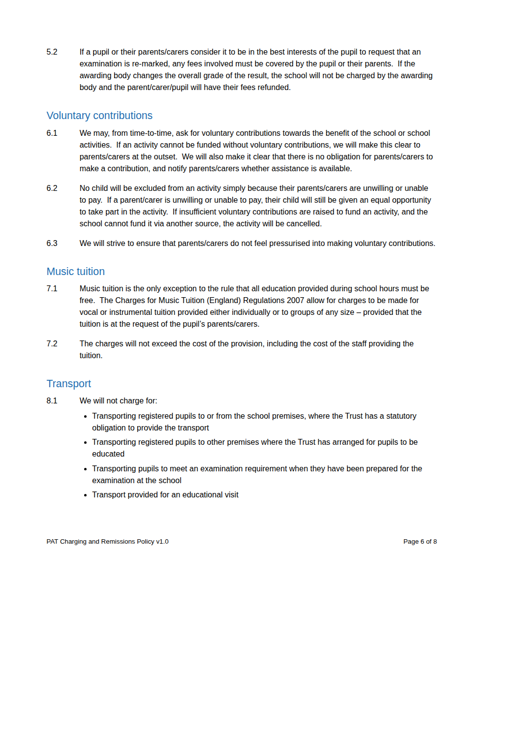5.2
If a pupil or their parents/carers consider it to be in the best interests of the pupil to request that an examination is re-marked, any fees involved must be covered by the pupil or their parents. If the awarding body changes the overall grade of the result, the school will not be charged by the awarding body and the parent/carer/pupil will have their fees refunded.
Voluntary contributions
6.1
We may, from time-to-time, ask for voluntary contributions towards the benefit of the school or school activities. If an activity cannot be funded without voluntary contributions, we will make this clear to parents/carers at the outset. We will also make it clear that there is no obligation for parents/carers to make a contribution, and notify parents/carers whether assistance is available.
6.2
No child will be excluded from an activity simply because their parents/carers are unwilling or unable to pay. If a parent/carer is unwilling or unable to pay, their child will still be given an equal opportunity to take part in the activity. If insufficient voluntary contributions are raised to fund an activity, and the school cannot fund it via another source, the activity will be cancelled.
6.3
We will strive to ensure that parents/carers do not feel pressurised into making voluntary contributions.
Music tuition
7.1
Music tuition is the only exception to the rule that all education provided during school hours must be free. The Charges for Music Tuition (England) Regulations 2007 allow for charges to be made for vocal or instrumental tuition provided either individually or to groups of any size – provided that the tuition is at the request of the pupil’s parents/carers.
7.2
The charges will not exceed the cost of the provision, including the cost of the staff providing the tuition.
Transport
8.1
We will not charge for:
Transporting registered pupils to or from the school premises, where the Trust has a statutory obligation to provide the transport
Transporting registered pupils to other premises where the Trust has arranged for pupils to be educated
Transporting pupils to meet an examination requirement when they have been prepared for the examination at the school
Transport provided for an educational visit
PAT Charging and Remissions Policy v1.0 Page 6 of 8